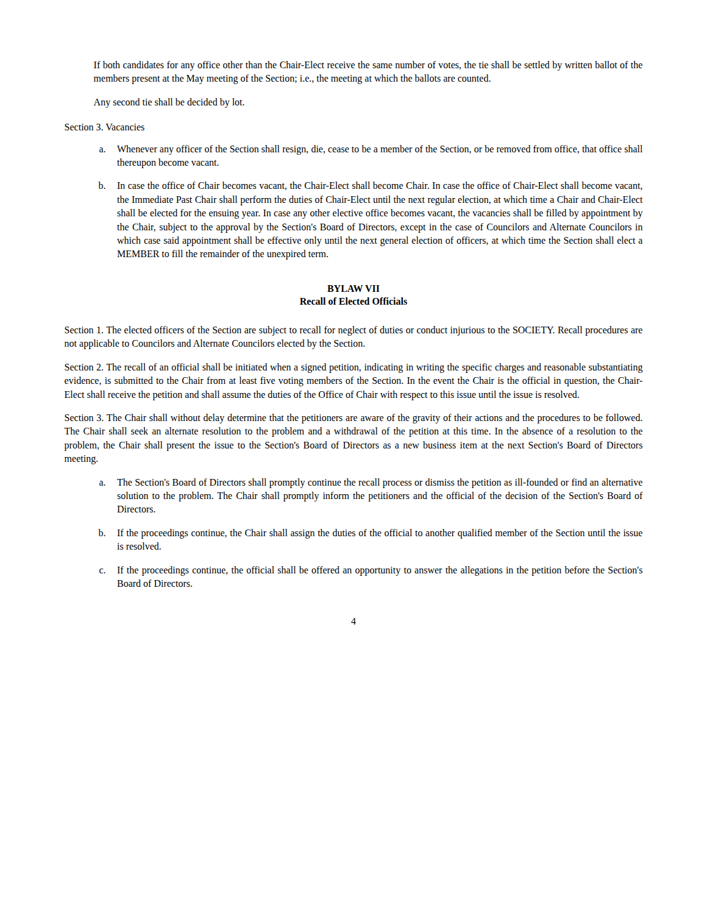If both candidates for any office other than the Chair-Elect receive the same number of votes, the tie shall be settled by written ballot of the members present at the May meeting of the Section; i.e., the meeting at which the ballots are counted.
Any second tie shall be decided by lot.
Section 3. Vacancies
Whenever any officer of the Section shall resign, die, cease to be a member of the Section, or be removed from office, that office shall thereupon become vacant.
In case the office of Chair becomes vacant, the Chair-Elect shall become Chair. In case the office of Chair-Elect shall become vacant, the Immediate Past Chair shall perform the duties of Chair-Elect until the next regular election, at which time a Chair and Chair-Elect shall be elected for the ensuing year. In case any other elective office becomes vacant, the vacancies shall be filled by appointment by the Chair, subject to the approval by the Section's Board of Directors, except in the case of Councilors and Alternate Councilors in which case said appointment shall be effective only until the next general election of officers, at which time the Section shall elect a MEMBER to fill the remainder of the unexpired term.
BYLAW VII
Recall of Elected Officials
Section 1. The elected officers of the Section are subject to recall for neglect of duties or conduct injurious to the SOCIETY. Recall procedures are not applicable to Councilors and Alternate Councilors elected by the Section.
Section 2. The recall of an official shall be initiated when a signed petition, indicating in writing the specific charges and reasonable substantiating evidence, is submitted to the Chair from at least five voting members of the Section. In the event the Chair is the official in question, the Chair-Elect shall receive the petition and shall assume the duties of the Office of Chair with respect to this issue until the issue is resolved.
Section 3. The Chair shall without delay determine that the petitioners are aware of the gravity of their actions and the procedures to be followed. The Chair shall seek an alternate resolution to the problem and a withdrawal of the petition at this time. In the absence of a resolution to the problem, the Chair shall present the issue to the Section's Board of Directors as a new business item at the next Section's Board of Directors meeting.
The Section's Board of Directors shall promptly continue the recall process or dismiss the petition as ill-founded or find an alternative solution to the problem. The Chair shall promptly inform the petitioners and the official of the decision of the Section's Board of Directors.
If the proceedings continue, the Chair shall assign the duties of the official to another qualified member of the Section until the issue is resolved.
If the proceedings continue, the official shall be offered an opportunity to answer the allegations in the petition before the Section's Board of Directors.
4